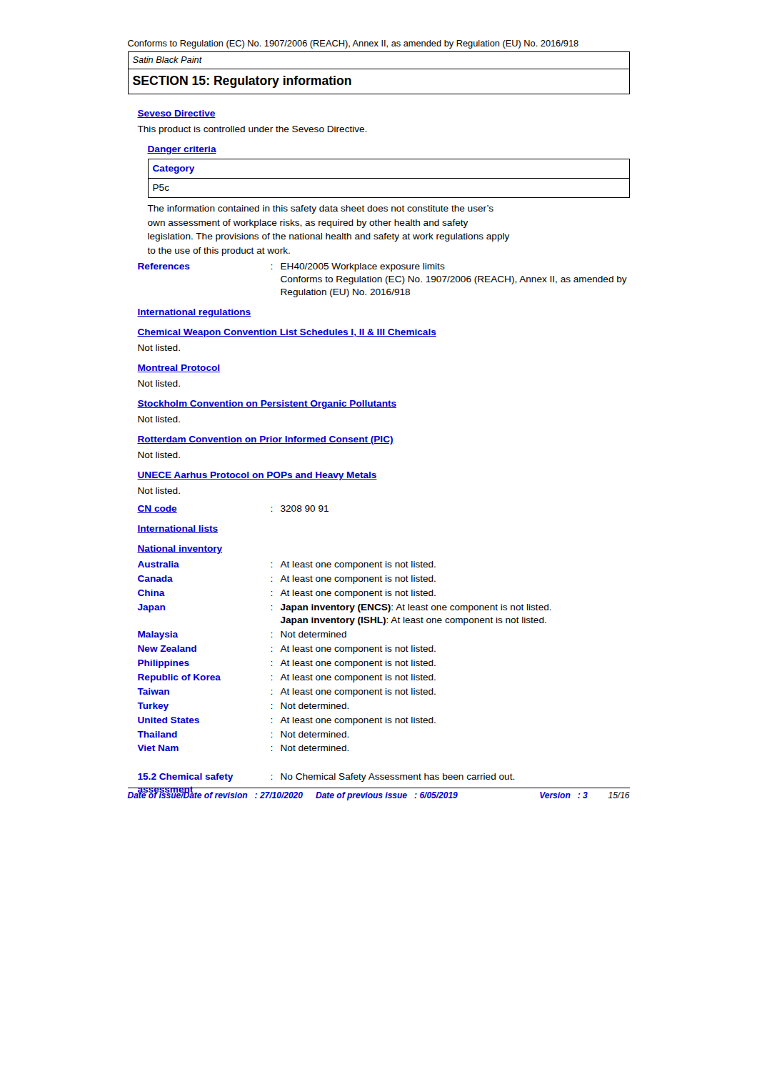Conforms to Regulation (EC) No. 1907/2006 (REACH), Annex II, as amended by Regulation (EU) No. 2016/918
Satin Black Paint
SECTION 15: Regulatory information
Seveso Directive
This product is controlled under the Seveso Directive.
Danger criteria
| Category |
| --- |
| P5c |
The information contained in this safety data sheet does not constitute the user’s
own assessment of workplace risks, as required by other health and safety
legislation. The provisions of the national health and safety at work regulations apply
to the use of this product at work.
References
:
EH40/2005 Workplace exposure limits
Conforms to Regulation (EC) No. 1907/2006 (REACH), Annex II, as amended by
Regulation (EU) No. 2016/918
International regulations
Chemical Weapon Convention List Schedules I, II & III Chemicals
Not listed.
Montreal Protocol
Not listed.
Stockholm Convention on Persistent Organic Pollutants
Not listed.
Rotterdam Convention on Prior Informed Consent (PIC)
Not listed.
UNECE Aarhus Protocol on POPs and Heavy Metals
Not listed.
CN code
:
3208 90 91
International lists
National inventory
Australia
:
At least one component is not listed.
Canada
:
At least one component is not listed.
China
:
At least one component is not listed.
Japan
:
Japan inventory (ENCS): At least one component is not listed.
Japan inventory (ISHL): At least one component is not listed.
Malaysia
:
Not determined
New Zealand
:
At least one component is not listed.
Philippines
:
At least one component is not listed.
Republic of Korea
:
At least one component is not listed.
Taiwan
:
At least one component is not listed.
Turkey
:
Not determined.
United States
:
At least one component is not listed.
Thailand
:
Not determined.
Viet Nam
:
Not determined.
15.2 Chemical safety
assessment
:
No Chemical Safety Assessment has been carried out.
Date of issue/Date of revision : 27/10/2020
Date of previous issue : 6/05/2019
Version : 3 15/16